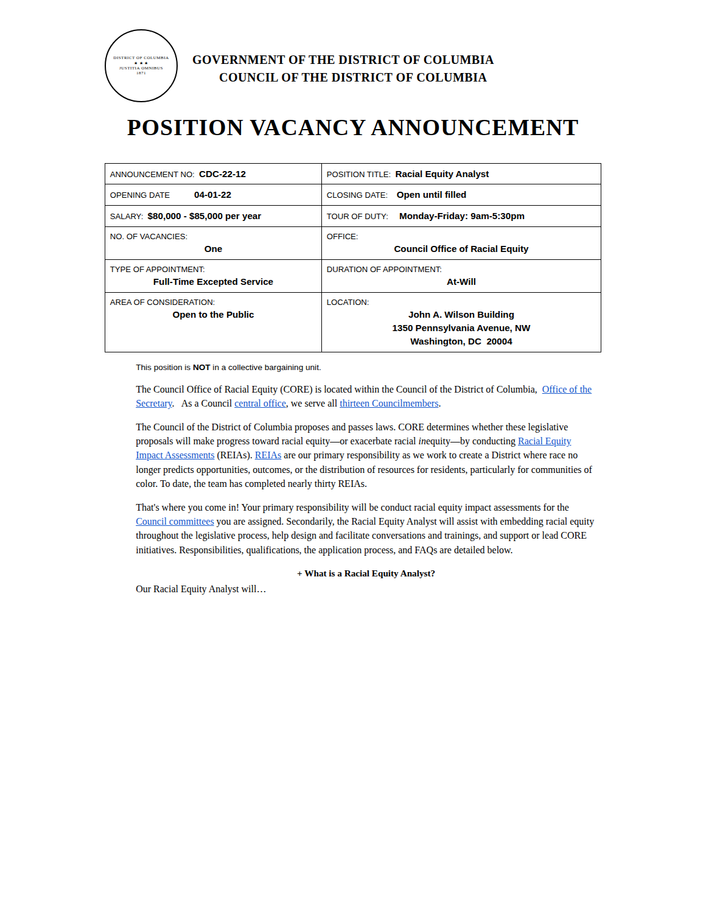DISTRICT OF COLUMBIA
★ ★ ★
JUSTITIA OMNIBUS
1871
GOVERNMENT OF THE DISTRICT OF COLUMBIA
COUNCIL OF THE DISTRICT OF COLUMBIA
POSITION VACANCY ANNOUNCEMENT
| ANNOUNCEMENT NO: CDC-22-12 | POSITION TITLE: Racial Equity Analyst |
| OPENING DATE 04-01-22 | CLOSING DATE: Open until filled |
| SALARY: $80,000 - $85,000 per year | TOUR OF DUTY: Monday-Friday: 9am-5:30pm |
| NO. OF VACANCIES: One | OFFICE: Council Office of Racial Equity |
| TYPE OF APPOINTMENT: Full-Time Excepted Service | DURATION OF APPOINTMENT: At-Will |
| AREA OF CONSIDERATION: Open to the Public | LOCATION: John A. Wilson Building 1350 Pennsylvania Avenue, NW Washington, DC 20004 |
This position is NOT in a collective bargaining unit.
The Council Office of Racial Equity (CORE) is located within the Council of the District of Columbia, Office of the Secretary. As a Council central office, we serve all thirteen Councilmembers.
The Council of the District of Columbia proposes and passes laws. CORE determines whether these legislative proposals will make progress toward racial equity—or exacerbate racial inequity—by conducting Racial Equity Impact Assessments (REIAs). REIAs are our primary responsibility as we work to create a District where race no longer predicts opportunities, outcomes, or the distribution of resources for residents, particularly for communities of color. To date, the team has completed nearly thirty REIAs.
That's where you come in! Your primary responsibility will be conduct racial equity impact assessments for the Council committees you are assigned. Secondarily, the Racial Equity Analyst will assist with embedding racial equity throughout the legislative process, help design and facilitate conversations and trainings, and support or lead CORE initiatives. Responsibilities, qualifications, the application process, and FAQs are detailed below.
+ What is a Racial Equity Analyst?
Our Racial Equity Analyst will…